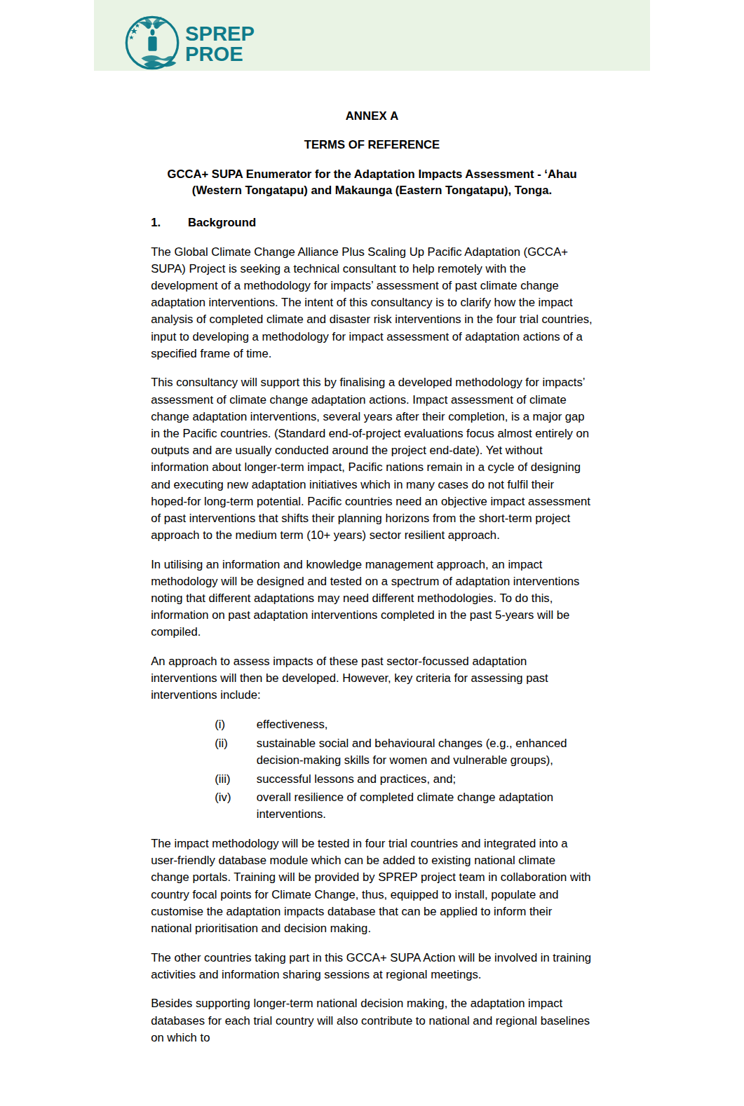SPREP PROE
ANNEX A
TERMS OF REFERENCE
GCCA+ SUPA Enumerator for the Adaptation Impacts Assessment - ‘Ahau (Western Tongatapu) and Makaunga (Eastern Tongatapu), Tonga.
1. Background
The Global Climate Change Alliance Plus Scaling Up Pacific Adaptation (GCCA+ SUPA) Project is seeking a technical consultant to help remotely with the development of a methodology for impacts’ assessment of past climate change adaptation interventions. The intent of this consultancy is to clarify how the impact analysis of completed climate and disaster risk interventions in the four trial countries, input to developing a methodology for impact assessment of adaptation actions of a specified frame of time.
This consultancy will support this by finalising a developed methodology for impacts’ assessment of climate change adaptation actions. Impact assessment of climate change adaptation interventions, several years after their completion, is a major gap in the Pacific countries. (Standard end-of-project evaluations focus almost entirely on outputs and are usually conducted around the project end-date). Yet without information about longer-term impact, Pacific nations remain in a cycle of designing and executing new adaptation initiatives which in many cases do not fulfil their hoped-for long-term potential. Pacific countries need an objective impact assessment of past interventions that shifts their planning horizons from the short-term project approach to the medium term (10+ years) sector resilient approach.
In utilising an information and knowledge management approach, an impact methodology will be designed and tested on a spectrum of adaptation interventions noting that different adaptations may need different methodologies. To do this, information on past adaptation interventions completed in the past 5-years will be compiled.
An approach to assess impacts of these past sector-focussed adaptation interventions will then be developed. However, key criteria for assessing past interventions include:
(i) effectiveness,
(ii) sustainable social and behavioural changes (e.g., enhanced decision-making skills for women and vulnerable groups),
(iii) successful lessons and practices, and;
(iv) overall resilience of completed climate change adaptation interventions.
The impact methodology will be tested in four trial countries and integrated into a user-friendly database module which can be added to existing national climate change portals. Training will be provided by SPREP project team in collaboration with country focal points for Climate Change, thus, equipped to install, populate and customise the adaptation impacts database that can be applied to inform their national prioritisation and decision making.
The other countries taking part in this GCCA+ SUPA Action will be involved in training activities and information sharing sessions at regional meetings.
Besides supporting longer-term national decision making, the adaptation impact databases for each trial country will also contribute to national and regional baselines on which to